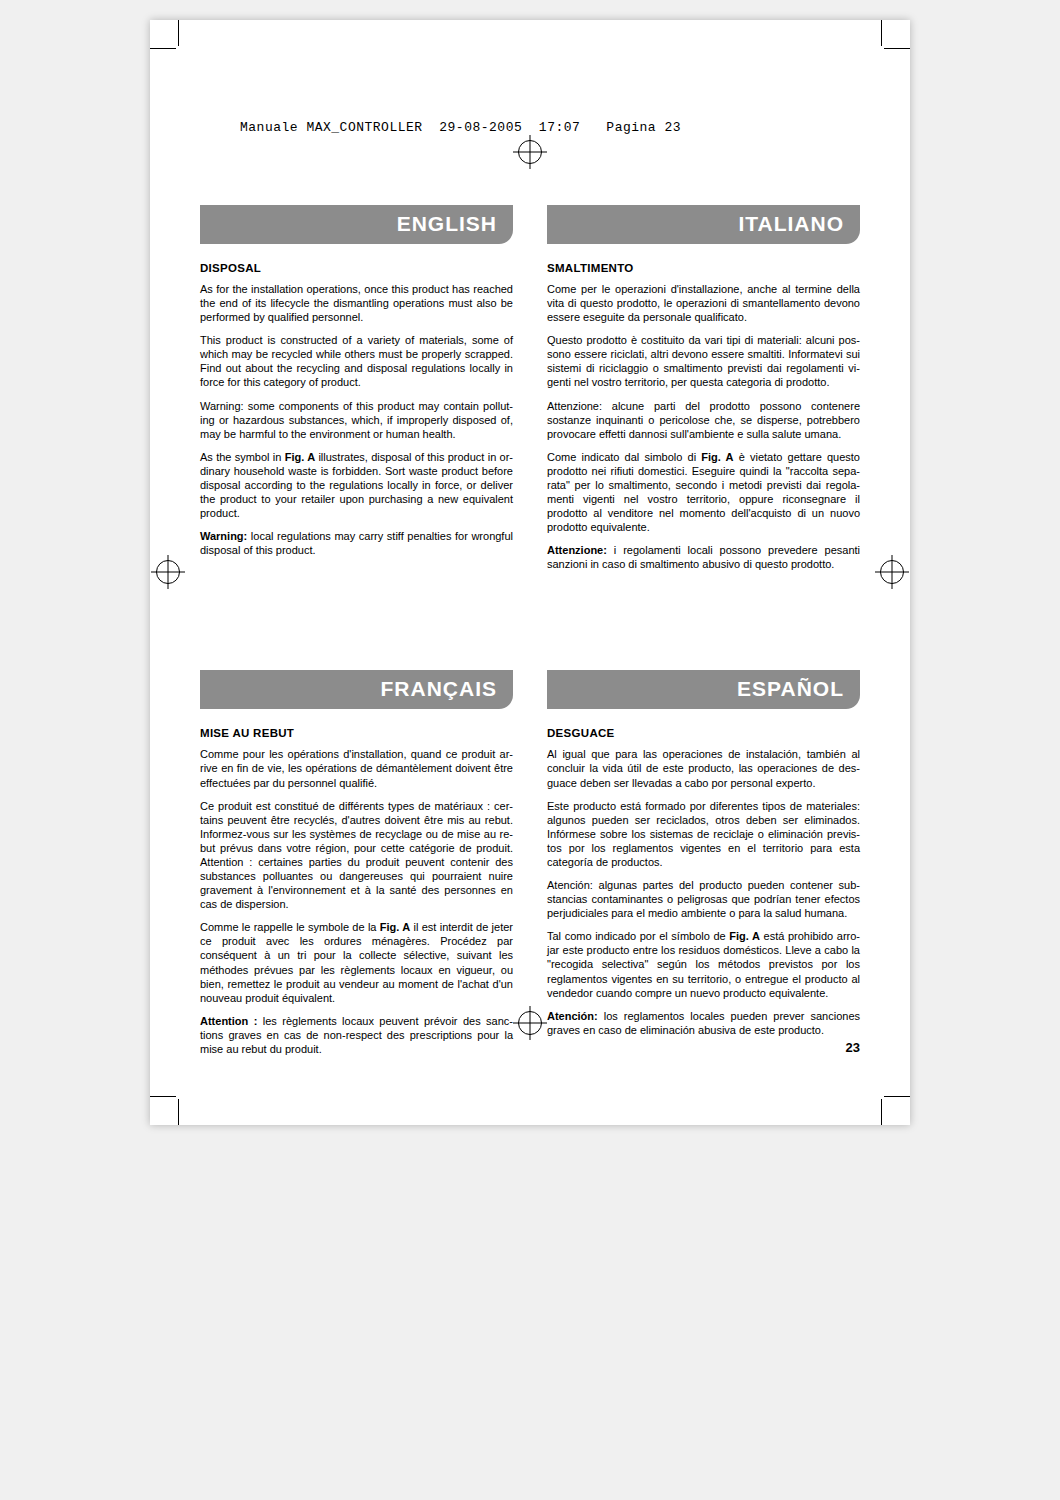Manuale MAX_CONTROLLER 29-08-2005 17:07 Pagina 23
ENGLISH
DISPOSAL
As for the installation operations, once this product has reached the end of its lifecycle the dismantling operations must also be performed by qualified personnel.
This product is constructed of a variety of materials, some of which may be recycled while others must be properly scrapped. Find out about the recycling and disposal regulations locally in force for this category of product.
Warning: some components of this product may contain polluting or hazardous substances, which, if improperly disposed of, may be harmful to the environment or human health.
As the symbol in Fig. A illustrates, disposal of this product in ordinary household waste is forbidden. Sort waste product before disposal according to the regulations locally in force, or deliver the product to your retailer upon purchasing a new equivalent product.
Warning: local regulations may carry stiff penalties for wrongful disposal of this product.
ITALIANO
SMALTIMENTO
Come per le operazioni d'installazione, anche al termine della vita di questo prodotto, le operazioni di smantellamento devono essere eseguite da personale qualificato.
Questo prodotto è costituito da vari tipi di materiali: alcuni possono essere riciclati, altri devono essere smaltiti. Informatevi sui sistemi di riciclaggio o smaltimento previsti dai regolamenti vigenti nel vostro territorio, per questa categoria di prodotto.
Attenzione: alcune parti del prodotto possono contenere sostanze inquinanti o pericolose che, se disperse, potrebbero provocare effetti dannosi sull'ambiente e sulla salute umana.
Come indicato dal simbolo di Fig. A è vietato gettare questo prodotto nei rifiuti domestici. Eseguire quindi la "raccolta separata" per lo smaltimento, secondo i metodi previsti dai regolamenti vigenti nel vostro territorio, oppure riconsegnare il prodotto al venditore nel momento dell'acquisto di un nuovo prodotto equivalente.
Attenzione: i regolamenti locali possono prevedere pesanti sanzioni in caso di smaltimento abusivo di questo prodotto.
FRANÇAIS
MISE AU REBUT
Comme pour les opérations d'installation, quand ce produit arrive en fin de vie, les opérations de démantèlement doivent être effectuées par du personnel qualifié.
Ce produit est constitué de différents types de matériaux : certains peuvent être recyclés, d'autres doivent être mis au rebut. Informez-vous sur les systèmes de recyclage ou de mise au rebut prévus dans votre région, pour cette catégorie de produit. Attention : certaines parties du produit peuvent contenir des substances polluantes ou dangereuses qui pourraient nuire gravement à l'environnement et à la santé des personnes en cas de dispersion.
Comme le rappelle le symbole de la Fig. A il est interdit de jeter ce produit avec les ordures ménagères. Procédez par conséquent à un tri pour la collecte sélective, suivant les méthodes prévues par les règlements locaux en vigueur, ou bien, remettez le produit au vendeur au moment de l'achat d'un nouveau produit équivalent.
Attention : les règlements locaux peuvent prévoir des sanctions graves en cas de non-respect des prescriptions pour la mise au rebut du produit.
ESPAÑOL
DESGUACE
Al igual que para las operaciones de instalación, también al concluir la vida útil de este producto, las operaciones de desguace deben ser llevadas a cabo por personal experto.
Este producto está formado por diferentes tipos de materiales: algunos pueden ser reciclados, otros deben ser eliminados. Infórmese sobre los sistemas de reciclaje o eliminación previstos por los reglamentos vigentes en el territorio para esta categoría de productos.
Atención: algunas partes del producto pueden contener substancias contaminantes o peligrosas que podrían tener efectos perjudiciales para el medio ambiente o para la salud humana.
Tal como indicado por el símbolo de Fig. A está prohibido arrojar este producto entre los residuos domésticos. Lleve a cabo la "recogida selectiva" según los métodos previstos por los reglamentos vigentes en su territorio, o entregue el producto al vendedor cuando compre un nuevo producto equivalente.
Atención: los reglamentos locales pueden prever sanciones graves en caso de eliminación abusiva de este producto.
23